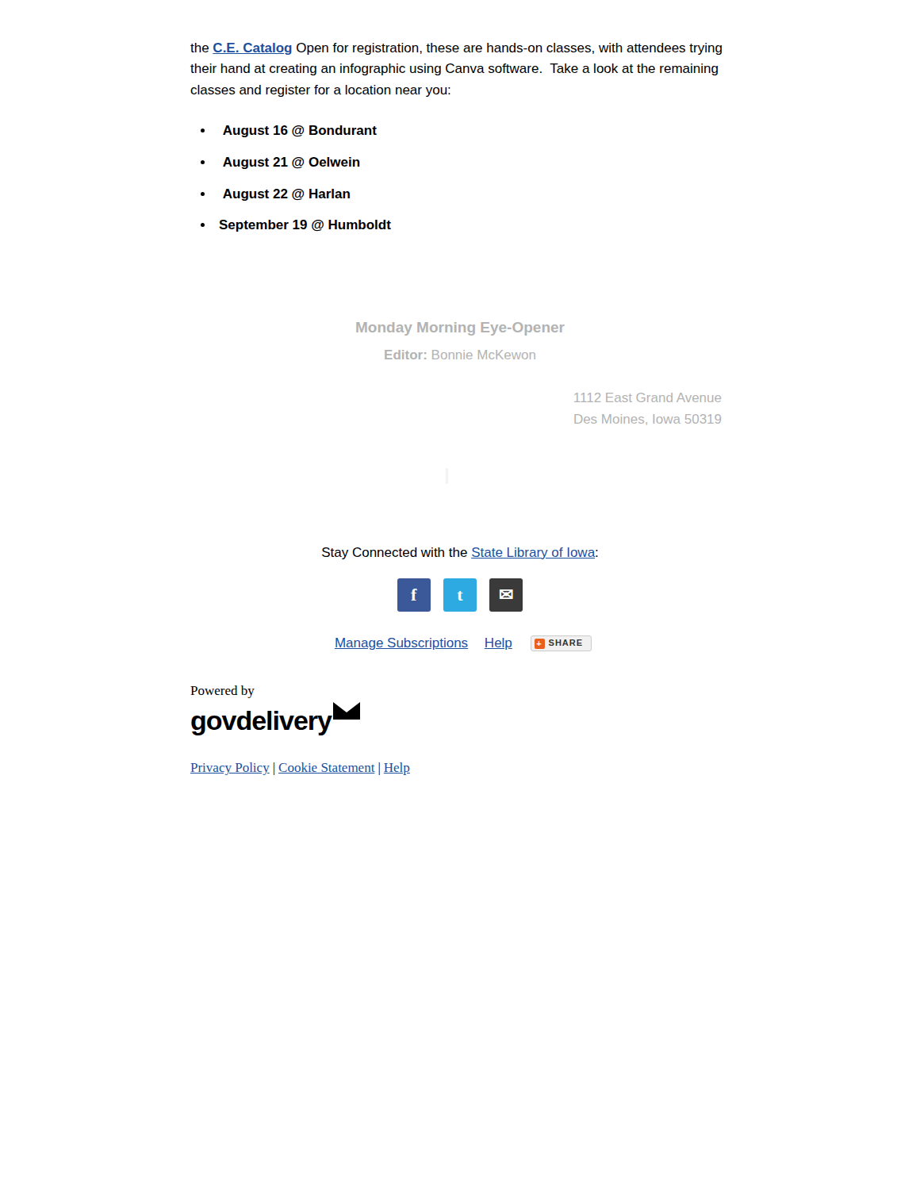the C.E. Catalog Open for registration, these are hands-on classes, with attendees trying their hand at creating an infographic using Canva software. Take a look at the remaining classes and register for a location near you:
August 16 @ Bondurant
August 21 @ Oelwein
August 22 @ Harlan
September 19 @ Humboldt
Monday Morning Eye-Opener
Editor: Bonnie McKewon
1112 East Grand Avenue
Des Moines, Iowa 50319
I
Stay Connected with the State Library of Iowa:
f t ✉
Manage Subscriptions Help +SHARE
Powered by
govdelivery
Privacy Policy|Cookie Statement|Help